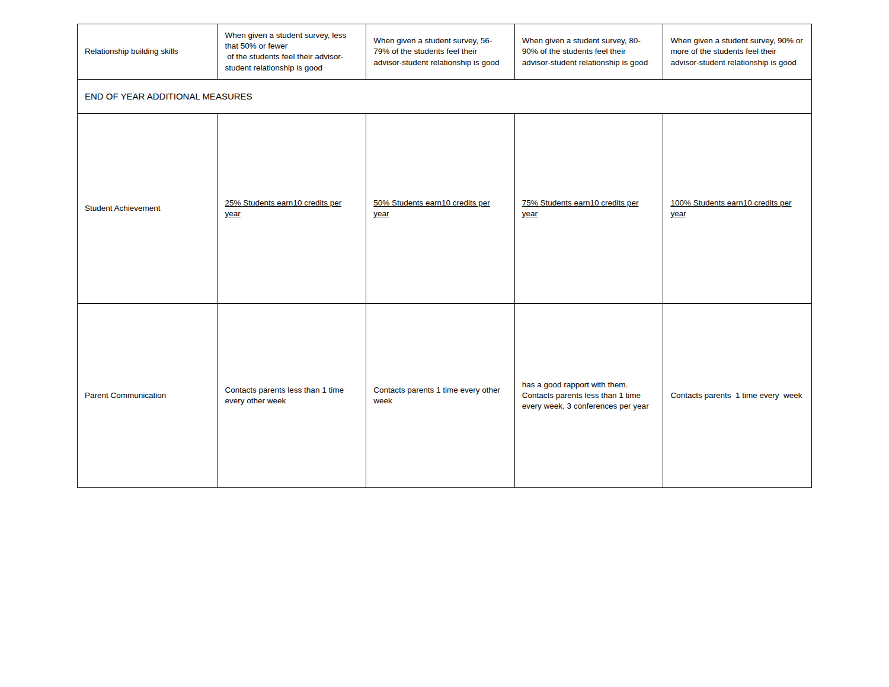| Relationship building skills | When given a student survey, less that 50% or fewer of the students feel their advisor-student relationship is good | When given a student survey, 56-79% of the students feel their advisor-student relationship is good | When given a student survey, 80-90% of the students feel their advisor-student relationship is good | When given a student survey, 90% or more of the students feel their advisor-student relationship is good |
| END OF YEAR ADDITIONAL MEASURES |
| Student Achievement | 25% Students earn10 credits per year | 50% Students earn10 credits per year | 75% Students earn10 credits per year | 100% Students earn10 credits per year |
| Parent Communication | Contacts parents less than 1 time every other week | Contacts parents 1 time every other week | has a good rapport with them. Contacts parents less than 1 time every week, 3 conferences per year | Contacts parents 1 time every week |